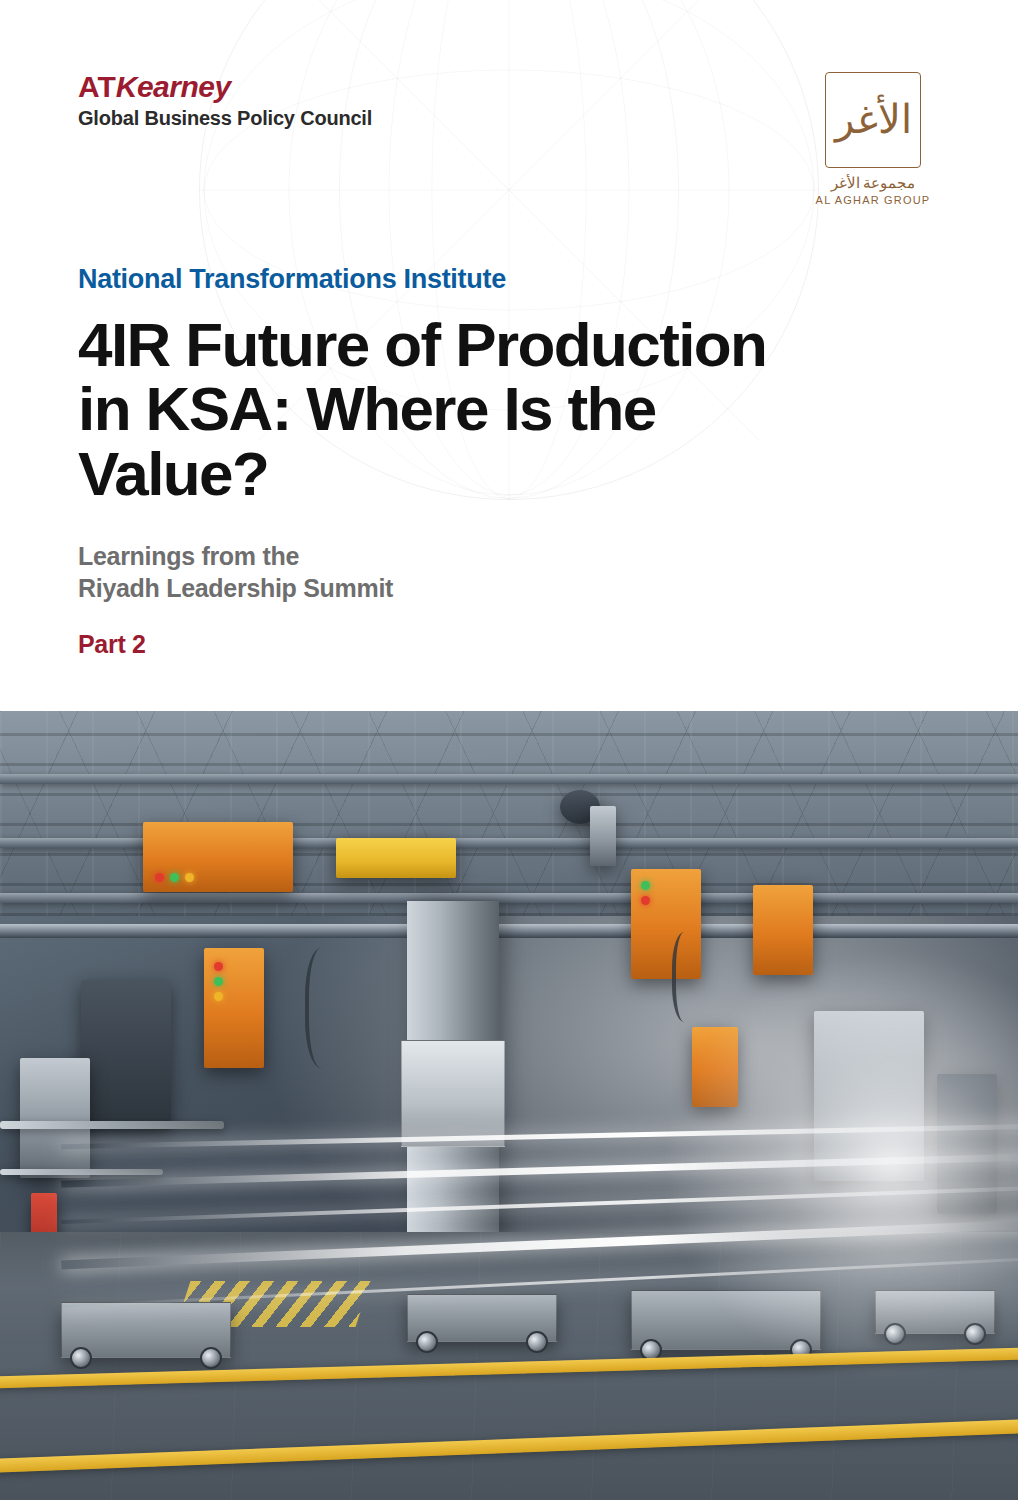ATKearney
Global Business Policy Council
الأغر
مجموعة الأغر
AL AGHAR GROUP
National Transformations Institute
4IR Future of Production in KSA: Where Is the Value?
Learnings from the
Riyadh Leadership Summit
Part 2